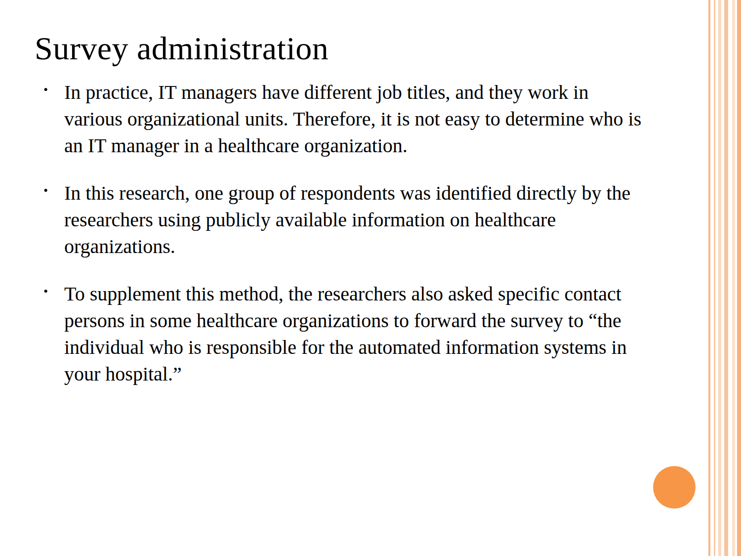Survey administration
In practice, IT managers have different job titles, and they work in various organizational units. Therefore, it is not easy to determine who is an IT manager in a healthcare organization.
In this research, one group of respondents was identified directly by the researchers using publicly available information on healthcare organizations.
To supplement this method, the researchers also asked specific contact persons in some healthcare organizations to forward the survey to “the individual who is responsible for the automated information systems in your hospital.”